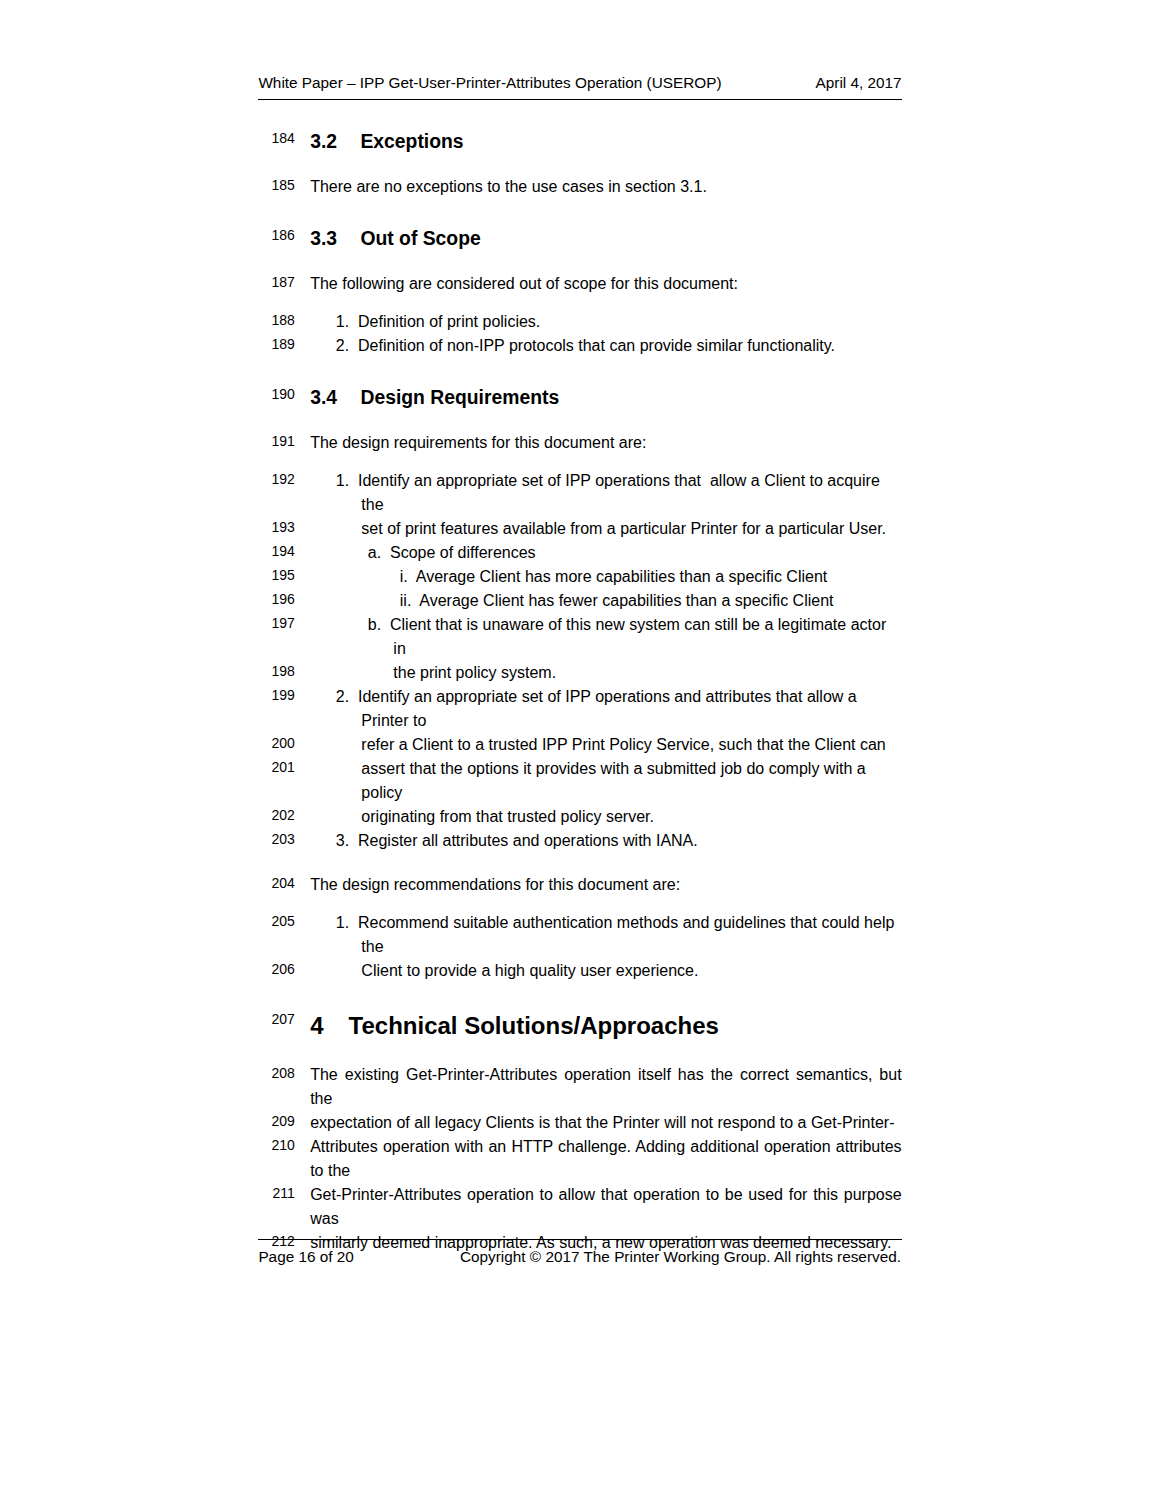White Paper – IPP Get-User-Printer-Attributes Operation (USEROP)
April 4, 2017
184
3.2 Exceptions
185
There are no exceptions to the use cases in section 3.1.
186
3.3 Out of Scope
187
The following are considered out of scope for this document:
188
1. Definition of print policies.
189
2. Definition of non-IPP protocols that can provide similar functionality.
190
3.4 Design Requirements
191
The design requirements for this document are:
192
1. Identify an appropriate set of IPP operations that allow a Client to acquire the
193
set of print features available from a particular Printer for a particular User.
194
a. Scope of differences
195
i. Average Client has more capabilities than a specific Client
196
ii. Average Client has fewer capabilities than a specific Client
197
b. Client that is unaware of this new system can still be a legitimate actor in
198
the print policy system.
199
2. Identify an appropriate set of IPP operations and attributes that allow a Printer to
200
refer a Client to a trusted IPP Print Policy Service, such that the Client can
201
assert that the options it provides with a submitted job do comply with a policy
202
originating from that trusted policy server.
203
3. Register all attributes and operations with IANA.
204
The design recommendations for this document are:
205
1. Recommend suitable authentication methods and guidelines that could help the
206
Client to provide a high quality user experience.
207
4 Technical Solutions/Approaches
208
The existing Get-Printer-Attributes operation itself has the correct semantics, but the
209
expectation of all legacy Clients is that the Printer will not respond to a Get-Printer-
210
Attributes operation with an HTTP challenge. Adding additional operation attributes to the
211
Get-Printer-Attributes operation to allow that operation to be used for this purpose was
212
similarly deemed inappropriate. As such, a new operation was deemed necessary.
Page 16 of 20
Copyright © 2017 The Printer Working Group. All rights reserved.